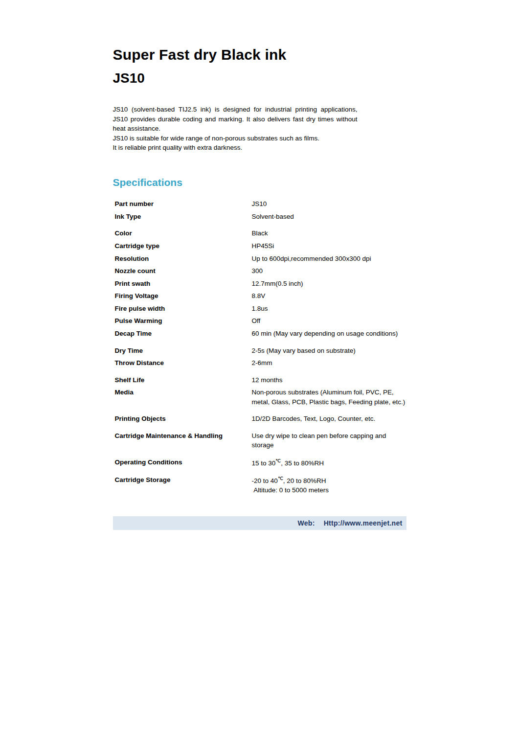Super Fast dry Black ink
JS10
JS10 (solvent-based TIJ2.5 ink) is designed for industrial printing applications, JS10 provides durable coding and marking. It also delivers fast dry times without heat assistance.
JS10 is suitable for wide range of non-porous substrates such as films.
It is reliable print quality with extra darkness.
Specifications
| Part number | JS10 |
| Ink Type | Solvent-based |
| Color | Black |
| Cartridge type | HP45Si |
| Resolution | Up to 600dpi,recommended 300x300 dpi |
| Nozzle count | 300 |
| Print swath | 12.7mm(0.5 inch) |
| Firing Voltage | 8.8V |
| Fire pulse width | 1.8us |
| Pulse Warming | Off |
| Decap Time | 60 min (May vary depending on usage conditions) |
| Dry Time | 2-5s (May vary based on substrate) |
| Throw Distance | 2-6mm |
| Shelf Life | 12 months |
| Media | Non-porous substrates (Aluminum foil, PVC, PE, metal, Glass, PCB, Plastic bags, Feeding plate, etc.) |
| Printing Objects | 1D/2D Barcodes, Text, Logo, Counter, etc. |
| Cartridge Maintenance & Handling | Use dry wipe to clean pen before capping and storage |
| Operating Conditions | 15 to 30 ℃ , 35 to 80%RH |
| Cartridge Storage | -20 to 40 ℃ , 20 to 80%RH Altitude: 0 to 5000 meters |
Web: Http://www.meenjet.net